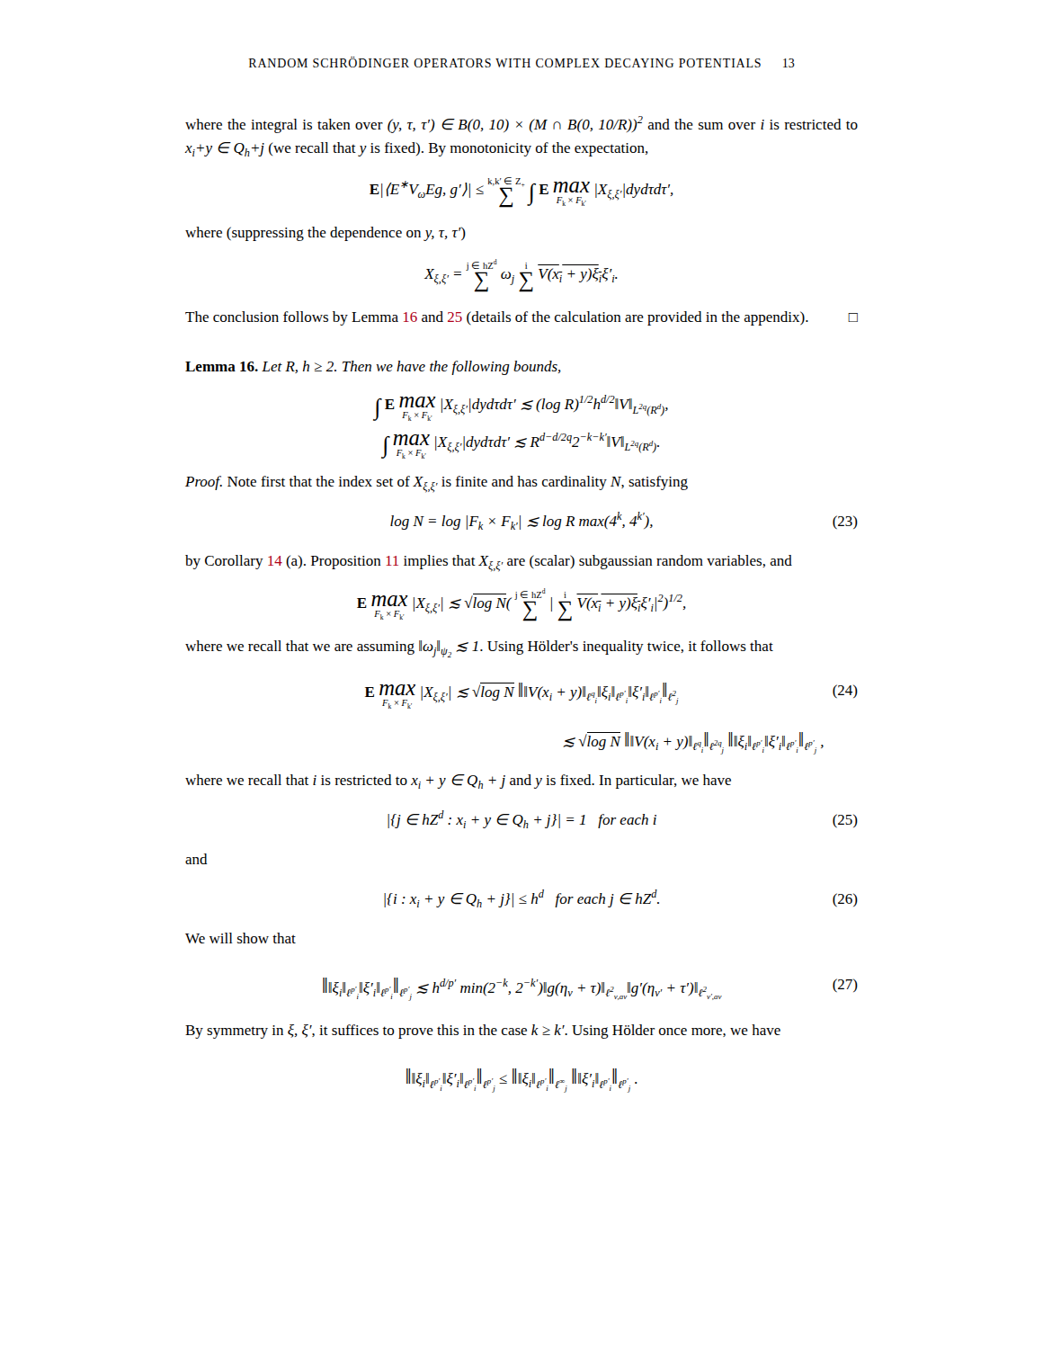RANDOM SCHRÖDINGER OPERATORS WITH COMPLEX DECAYING POTENTIALS13
where the integral is taken over (y, τ, τ′) ∈ B(0, 10) × (M ∩ B(0, 10/R))2 and the sum over i is restricted to xi+y ∈ Qh+j (we recall that y is fixed). By monotonicity of the expectation,
E|⟨E∗VωEg, g′⟩| ≤ k,k′ ∈ Z+∑ ∫ E max Fk × Fk′ |Xξ,ξ′|dydτdτ′,
where (suppressing the dependence on y, τ, τ′)
Xξ,ξ′ = j ∈ hZd∑ ωj i∑ V(xi + y)ξiξ′i.
The conclusion follows by Lemma 16 and 25 (details of the calculation are provided in the appendix). □
Lemma 16. Let R, h ≥ 2. Then we have the following bounds,
∫ E max Fk × Fk′ |Xξ,ξ′|dydτdτ′ ≲ (log R)1/2hd/2‖V‖L2q(Rd), ∫ max Fk × Fk′ |Xξ,ξ′|dydτdτ′ ≲ Rd−d/2q2−k−k′‖V‖L2q(Rd).
Proof. Note first that the index set of Xξ,ξ′ is finite and has cardinality N, satisfying
log N = log |Fk × Fk′| ≲ log R max(4k, 4k′), (23)
by Corollary 14 (a). Proposition 11 implies that Xξ,ξ′ are (scalar) subgaussian random variables, and
E max Fk × Fk′ |Xξ,ξ′| ≲ √log N( j ∈ hZd∑ | i∑ V(xi + y)ξiξ′i|2)1/2,
where we recall that we are assuming ‖ωj‖ψ2 ≲ 1. Using Hölder's inequality twice, it follows that
E max Fk × Fk′ |Xξ,ξ′| ≲ √log N ‖‖V(xi + y)‖ℓqi‖ξi‖ℓp′i‖ξ′i‖ℓp′i‖ℓ2j (24)
≲ √log N ‖‖V(xi + y)‖ℓqi‖ℓ2qj ‖‖ξi‖ℓp′i‖ξ′i‖ℓp′i‖ℓp′j ,
where we recall that i is restricted to xi + y ∈ Qh + j and y is fixed. In particular, we have
|{j ∈ hZd : xi + y ∈ Qh + j}| = 1 for each i (25)
and
|{i : xi + y ∈ Qh + j}| ≤ hd for each j ∈ hZd. (26)
We will show that
‖‖ξi‖ℓp′i‖ξ′i‖ℓp′i‖ℓp′j ≲ hd/p′ min(2−k, 2−k′)‖g(ην + τ)‖ℓ2ν,av‖g′(ην′ + τ′)‖ℓ2ν′,av (27)
By symmetry in ξ, ξ′, it suffices to prove this in the case k ≥ k′. Using Hölder once more, we have
‖‖ξi‖ℓp′i‖ξ′i‖ℓp′i‖ℓp′j ≤ ‖‖ξi‖ℓp′i‖ℓ∞j ‖‖ξ′i‖ℓp′i‖ℓp′j .